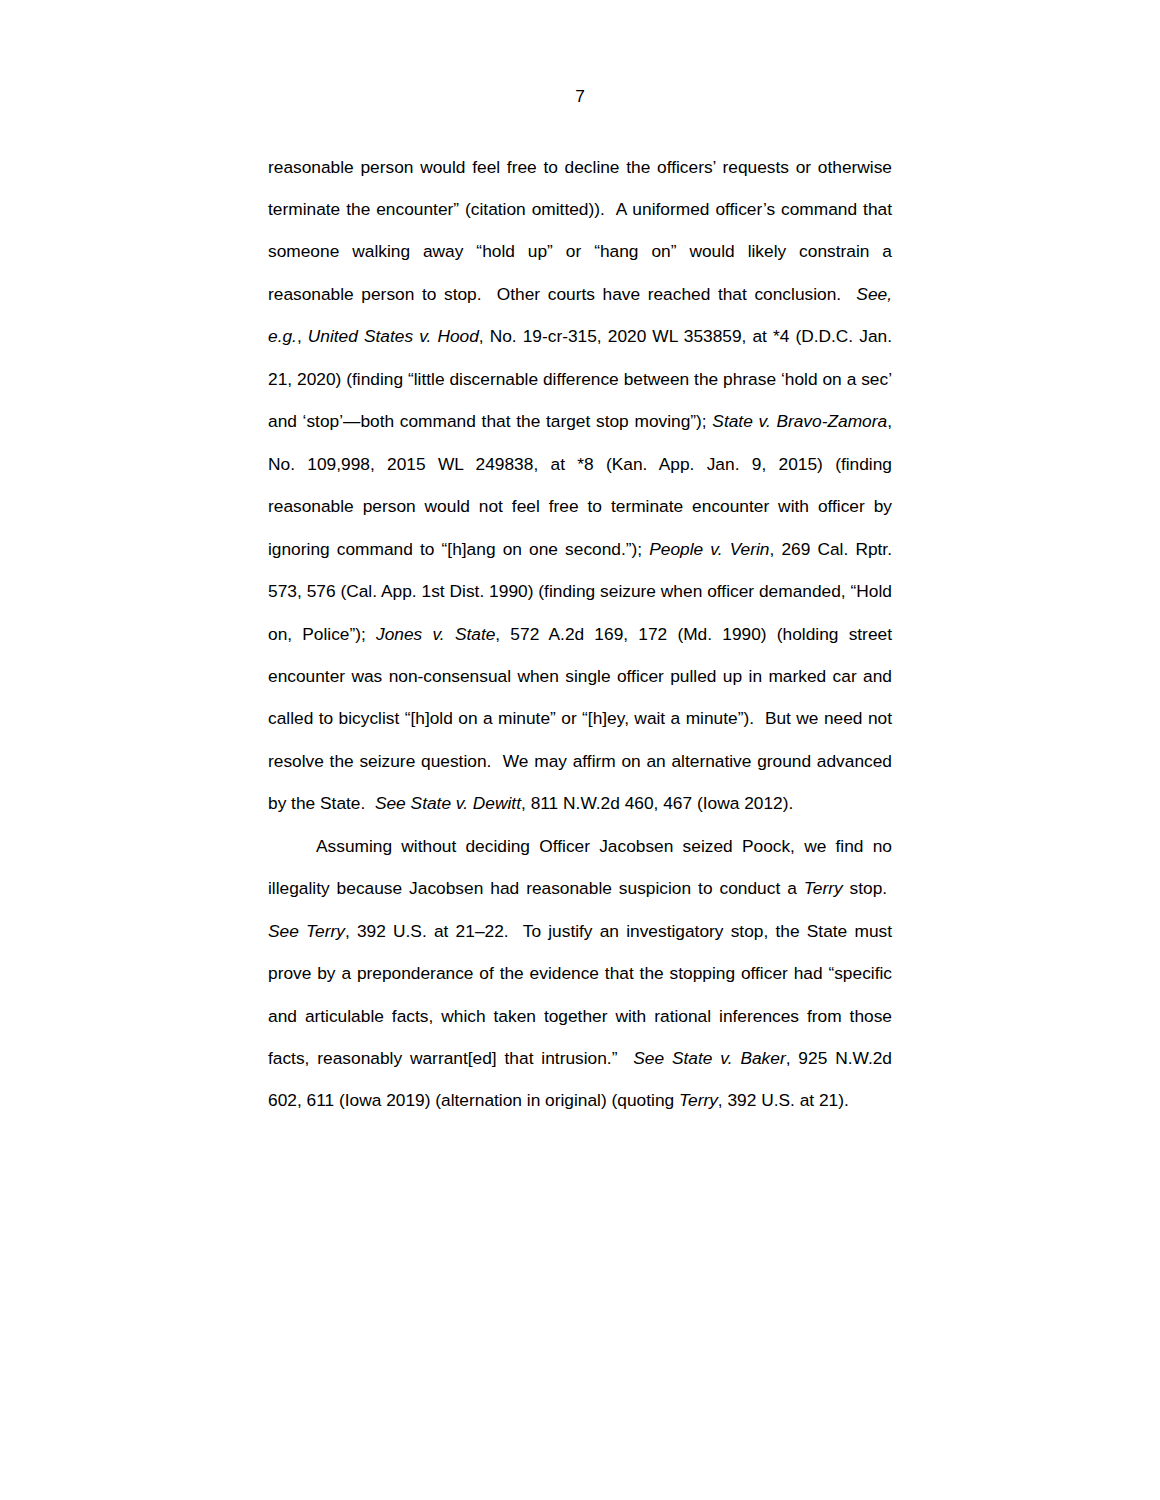7
reasonable person would feel free to decline the officers’ requests or otherwise terminate the encounter” (citation omitted)). A uniformed officer’s command that someone walking away “hold up” or “hang on” would likely constrain a reasonable person to stop. Other courts have reached that conclusion. See, e.g., United States v. Hood, No. 19-cr-315, 2020 WL 353859, at *4 (D.D.C. Jan. 21, 2020) (finding “little discernable difference between the phrase ‘hold on a sec’ and ‘stop’—both command that the target stop moving”); State v. Bravo-Zamora, No. 109,998, 2015 WL 249838, at *8 (Kan. App. Jan. 9, 2015) (finding reasonable person would not feel free to terminate encounter with officer by ignoring command to “[h]ang on one second.”); People v. Verin, 269 Cal. Rptr. 573, 576 (Cal. App. 1st Dist. 1990) (finding seizure when officer demanded, “Hold on, Police”); Jones v. State, 572 A.2d 169, 172 (Md. 1990) (holding street encounter was non-consensual when single officer pulled up in marked car and called to bicyclist “[h]old on a minute” or “[h]ey, wait a minute”). But we need not resolve the seizure question. We may affirm on an alternative ground advanced by the State. See State v. Dewitt, 811 N.W.2d 460, 467 (Iowa 2012).
Assuming without deciding Officer Jacobsen seized Poock, we find no illegality because Jacobsen had reasonable suspicion to conduct a Terry stop. See Terry, 392 U.S. at 21–22. To justify an investigatory stop, the State must prove by a preponderance of the evidence that the stopping officer had “specific and articulable facts, which taken together with rational inferences from those facts, reasonably warrant[ed] that intrusion.” See State v. Baker, 925 N.W.2d 602, 611 (Iowa 2019) (alternation in original) (quoting Terry, 392 U.S. at 21).